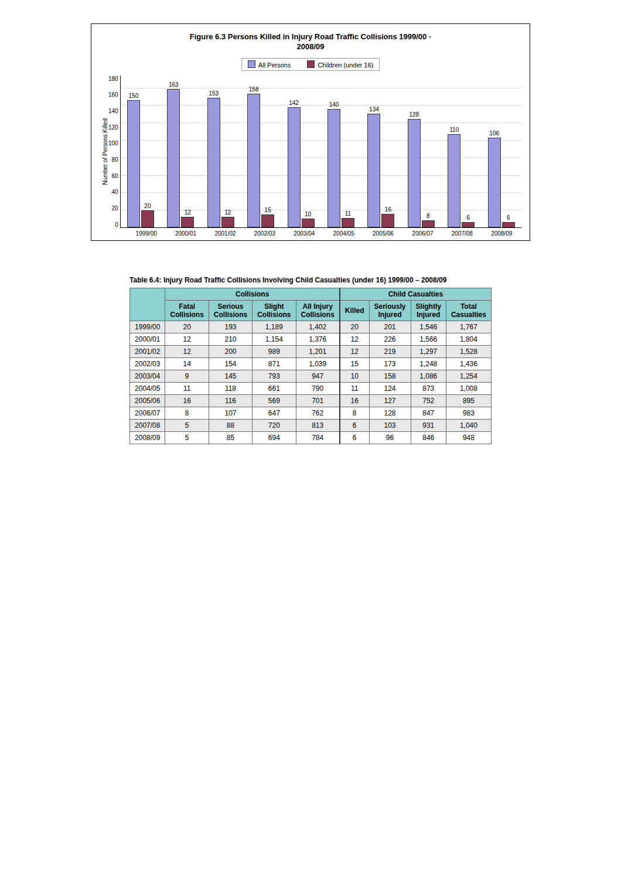Figure 6.3 Persons Killed in Injury Road Traffic Collisions 1999/00 ·
2008/09
All Persons Children (under 16)
Number of Persons Killed
180
160
140
120
100
80
60
40
20
0
150
20
163
12
153
12
158
15
142
10
140
11
134
16
128
8
110
6
106
6
1999/00
2000/01
2001/02
2002/03
2003/04
2004/05
2005/06
2006/07
2007/08
2008/09
Table 6.4: Injury Road Traffic Collisions Involving Child Casualties (under 16) 1999/00 – 2008/09
| | Collisions | Child Casualties |
| --- | --- | --- |
| Fatal Collisions | Serious Collisions | Slight Collisions | All Injury Collisions | Killed | Seriously Injured | Slightly Injured | Total Casualties |
| 1999/00 | 20 | 193 | 1,189 | 1,402 | 20 | 201 | 1,546 | 1,767 |
| 2000/01 | 12 | 210 | 1,154 | 1,376 | 12 | 226 | 1,566 | 1,804 |
| 2001/02 | 12 | 200 | 989 | 1,201 | 12 | 219 | 1,297 | 1,528 |
| 2002/03 | 14 | 154 | 871 | 1,039 | 15 | 173 | 1,248 | 1,436 |
| 2003/04 | 9 | 145 | 793 | 947 | 10 | 158 | 1,086 | 1,254 |
| 2004/05 | 11 | 118 | 661 | 790 | 11 | 124 | 873 | 1,008 |
| 2005/06 | 16 | 116 | 569 | 701 | 16 | 127 | 752 | 895 |
| 2006/07 | 8 | 107 | 647 | 762 | 8 | 128 | 847 | 983 |
| 2007/08 | 5 | 88 | 720 | 813 | 6 | 103 | 931 | 1,040 |
| 2008/09 | 5 | 85 | 694 | 784 | 6 | 96 | 846 | 948 |